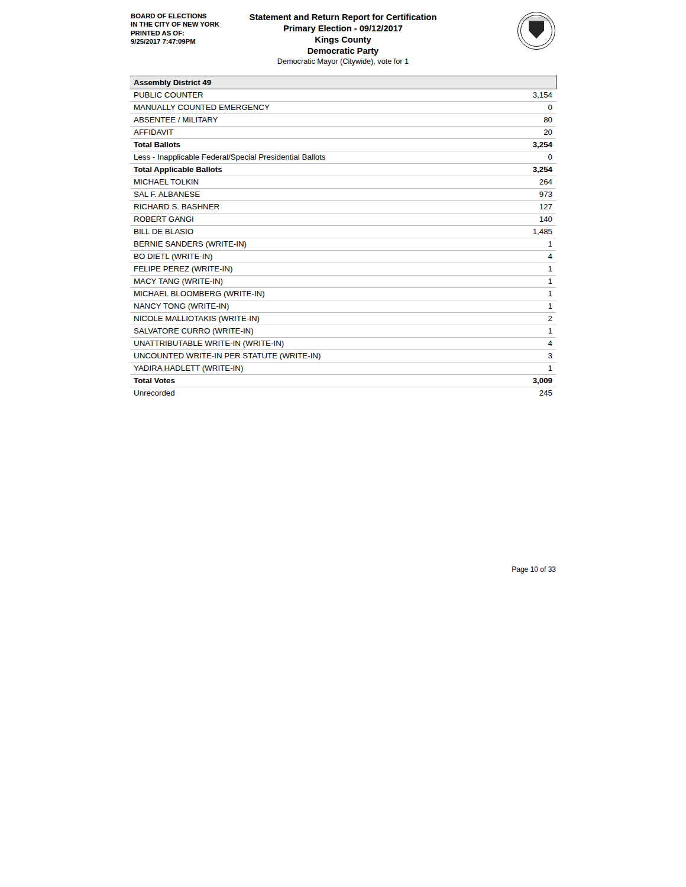| BOARD OF ELECTIONS IN THE CITY OF NEW YORK PRINTED AS OF: 9/25/2017 7:47:09PM | Statement and Return Report for Certification Primary Election - 09/12/2017 Kings County Democratic Party Democratic Mayor (Citywide), vote for 1 | |
Assembly District 49
| PUBLIC COUNTER | 3,154 |
| MANUALLY COUNTED EMERGENCY | 0 |
| ABSENTEE / MILITARY | 80 |
| AFFIDAVIT | 20 |
| Total Ballots | 3,254 |
| Less - Inapplicable Federal/Special Presidential Ballots | 0 |
| Total Applicable Ballots | 3,254 |
| MICHAEL TOLKIN | 264 |
| SAL F. ALBANESE | 973 |
| RICHARD S. BASHNER | 127 |
| ROBERT GANGI | 140 |
| BILL DE BLASIO | 1,485 |
| BERNIE SANDERS (WRITE-IN) | 1 |
| BO DIETL (WRITE-IN) | 4 |
| FELIPE PEREZ (WRITE-IN) | 1 |
| MACY TANG (WRITE-IN) | 1 |
| MICHAEL BLOOMBERG (WRITE-IN) | 1 |
| NANCY TONG (WRITE-IN) | 1 |
| NICOLE MALLIOTAKIS (WRITE-IN) | 2 |
| SALVATORE CURRO (WRITE-IN) | 1 |
| UNATTRIBUTABLE WRITE-IN (WRITE-IN) | 4 |
| UNCOUNTED WRITE-IN PER STATUTE (WRITE-IN) | 3 |
| YADIRA HADLETT (WRITE-IN) | 1 |
| Total Votes | 3,009 |
| Unrecorded | 245 |
Page 10 of 33